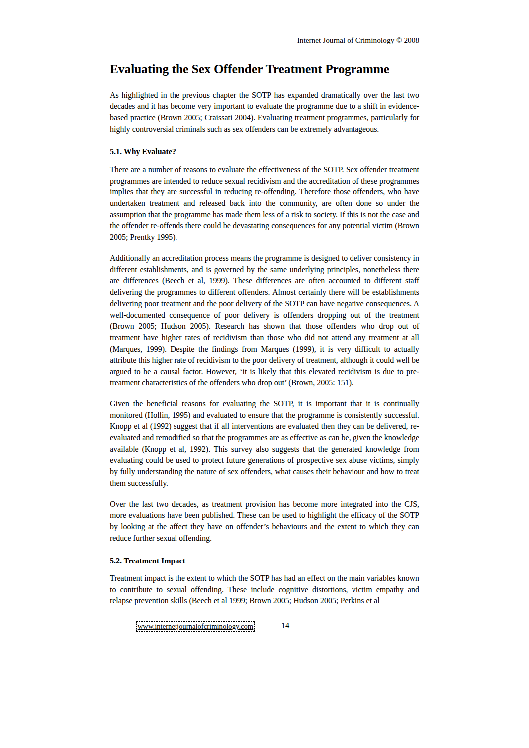Internet Journal of Criminology © 2008
Evaluating the Sex Offender Treatment Programme
As highlighted in the previous chapter the SOTP has expanded dramatically over the last two decades and it has become very important to evaluate the programme due to a shift in evidence-based practice (Brown 2005; Craissati 2004). Evaluating treatment programmes, particularly for highly controversial criminals such as sex offenders can be extremely advantageous.
5.1. Why Evaluate?
There are a number of reasons to evaluate the effectiveness of the SOTP. Sex offender treatment programmes are intended to reduce sexual recidivism and the accreditation of these programmes implies that they are successful in reducing re-offending. Therefore those offenders, who have undertaken treatment and released back into the community, are often done so under the assumption that the programme has made them less of a risk to society. If this is not the case and the offender re-offends there could be devastating consequences for any potential victim (Brown 2005; Prentky 1995).
Additionally an accreditation process means the programme is designed to deliver consistency in different establishments, and is governed by the same underlying principles, nonetheless there are differences (Beech et al, 1999). These differences are often accounted to different staff delivering the programmes to different offenders. Almost certainly there will be establishments delivering poor treatment and the poor delivery of the SOTP can have negative consequences. A well-documented consequence of poor delivery is offenders dropping out of the treatment (Brown 2005; Hudson 2005). Research has shown that those offenders who drop out of treatment have higher rates of recidivism than those who did not attend any treatment at all (Marques, 1999). Despite the findings from Marques (1999), it is very difficult to actually attribute this higher rate of recidivism to the poor delivery of treatment, although it could well be argued to be a causal factor. However, ‘it is likely that this elevated recidivism is due to pre-treatment characteristics of the offenders who drop out’ (Brown, 2005: 151).
Given the beneficial reasons for evaluating the SOTP, it is important that it is continually monitored (Hollin, 1995) and evaluated to ensure that the programme is consistently successful. Knopp et al (1992) suggest that if all interventions are evaluated then they can be delivered, re-evaluated and remodified so that the programmes are as effective as can be, given the knowledge available (Knopp et al, 1992). This survey also suggests that the generated knowledge from evaluating could be used to protect future generations of prospective sex abuse victims, simply by fully understanding the nature of sex offenders, what causes their behaviour and how to treat them successfully.
Over the last two decades, as treatment provision has become more integrated into the CJS, more evaluations have been published. These can be used to highlight the efficacy of the SOTP by looking at the affect they have on offender’s behaviours and the extent to which they can reduce further sexual offending.
5.2. Treatment Impact
Treatment impact is the extent to which the SOTP has had an effect on the main variables known to contribute to sexual offending. These include cognitive distortions, victim empathy and relapse prevention skills (Beech et al 1999; Brown 2005; Hudson 2005; Perkins et al
www.internetjournalofcriminology.com 14